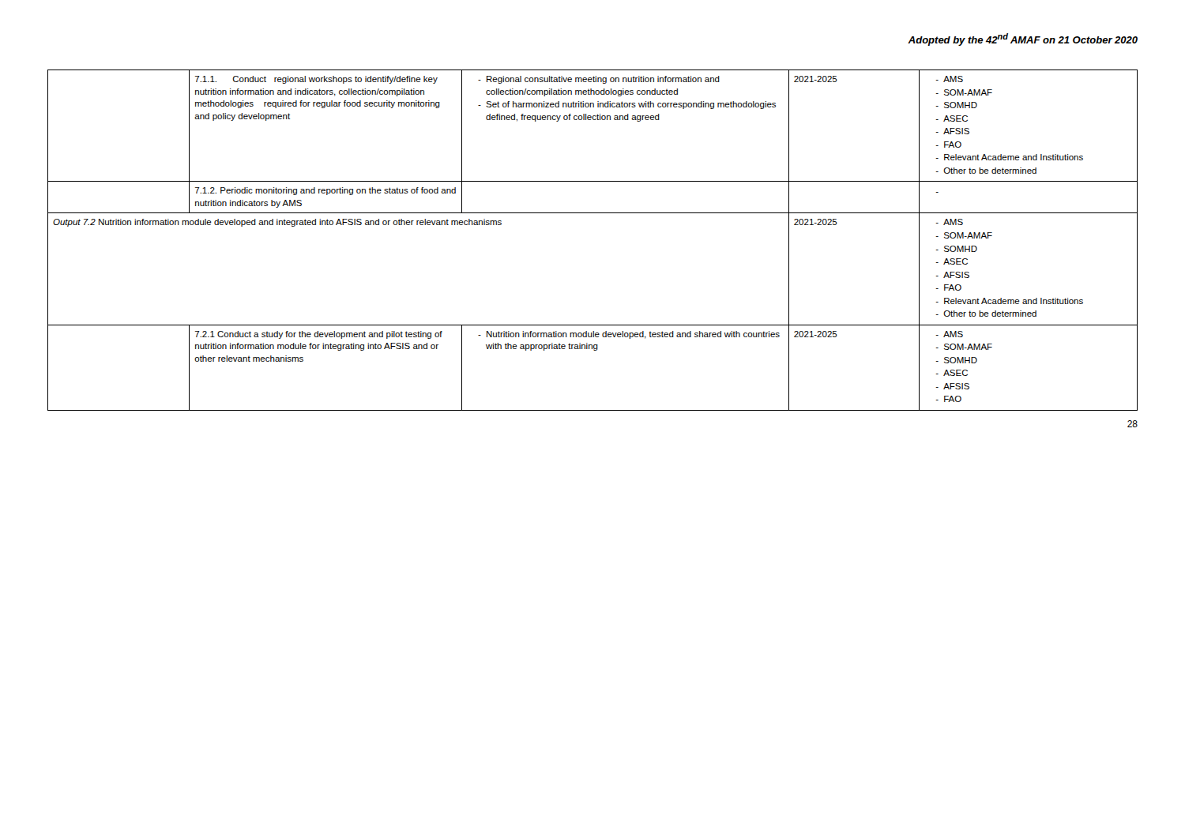Adopted by the 42nd AMAF on 21 October 2020
| | 7.1.1. Conduct regional workshops to identify/define key nutrition information and indicators, collection/compilation methodologies required for regular food security monitoring and policy development | Regional consultative meeting on nutrition information and collection/compilation methodologies conducted Set of harmonized nutrition indicators with corresponding methodologies defined, frequency of collection and agreed | 2021-2025 | AMS SOM-AMAF SOMHD ASEC AFSIS FAO Relevant Academe and Institutions Other to be determined |
| | 7.1.2. Periodic monitoring and reporting on the status of food and nutrition indicators by AMS | | | |
| Output 7.2 Nutrition information module developed and integrated into AFSIS and or other relevant mechanisms | 2021-2025 | AMS SOM-AMAF SOMHD ASEC AFSIS FAO Relevant Academe and Institutions Other to be determined |
| | 7.2.1 Conduct a study for the development and pilot testing of nutrition information module for integrating into AFSIS and or other relevant mechanisms | Nutrition information module developed, tested and shared with countries with the appropriate training | 2021-2025 | AMS SOM-AMAF SOMHD ASEC AFSIS FAO |
28